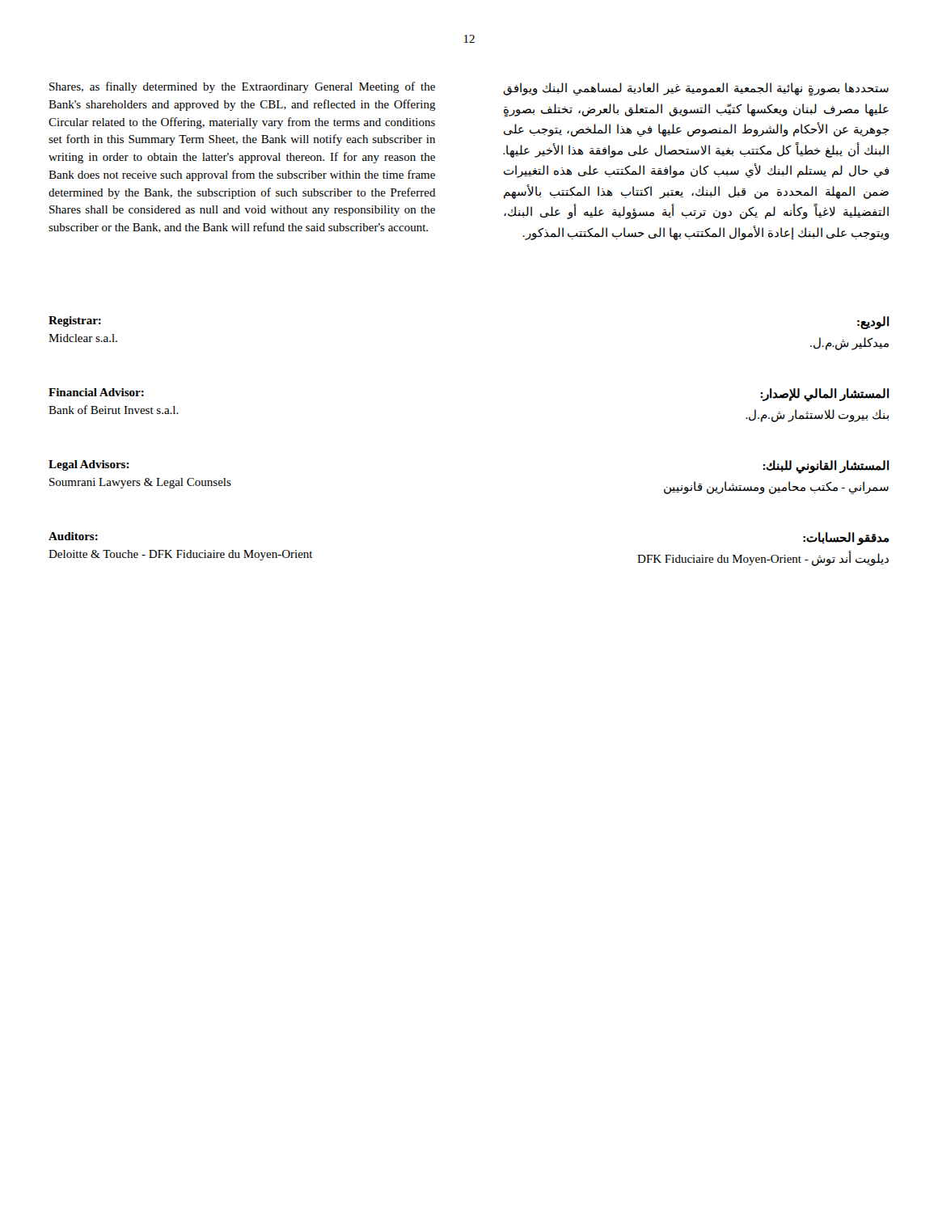12
Shares, as finally determined by the Extraordinary General Meeting of the Bank's shareholders and approved by the CBL, and reflected in the Offering Circular related to the Offering, materially vary from the terms and conditions set forth in this Summary Term Sheet, the Bank will notify each subscriber in writing in order to obtain the latter's approval thereon. If for any reason the Bank does not receive such approval from the subscriber within the time frame determined by the Bank, the subscription of such subscriber to the Preferred Shares shall be considered as null and void without any responsibility on the subscriber or the Bank, and the Bank will refund the said subscriber's account.
ستحددها بصورةٍ نهائية الجمعية العمومية غير العادية لمساهمي البنك ويوافق عليها مصرف لبنان ويعكسها كتيّب التسويق المتعلق بالعرض، تختلف بصورةٍ جوهرية عن الأحكام والشروط المنصوص عليها في هذا الملخص، يتوجب على البنك أن يبلغ خطياً كل مكتتب بغية الاستحصال على موافقة هذا الأخير عليها. في حال لم يستلم البنك لأي سبب كان موافقة المكتتب على هذه التغييرات ضمن المهلة المحددة من قبل البنك، يعتبر اكتتاب هذا المكتتب بالأسهم التفضيلية لاغياً وكأنه لم يكن دون ترتب أية مسؤولية عليه أو على البنك، ويتوجب على البنك إعادة الأموال المكتتب بها الى حساب المكتتب المذكور.
Registrar:
Midclear s.a.l.
الوديع:
ميدكلير ش.م.ل.
Financial Advisor:
Bank of Beirut Invest s.a.l.
المستشار المالي للإصدار:
بنك بيروت للاستثمار ش.م.ل.
Legal Advisors:
Soumrani Lawyers & Legal Counsels
المستشار القانوني للبنك:
سمراني - مكتب محامين ومستشارين قانونيين
Auditors:
Deloitte & Touche - DFK Fiduciaire du Moyen-Orient
مدققو الحسابات:
ديلويت أند توش - DFK Fiduciaire du Moyen-Orient